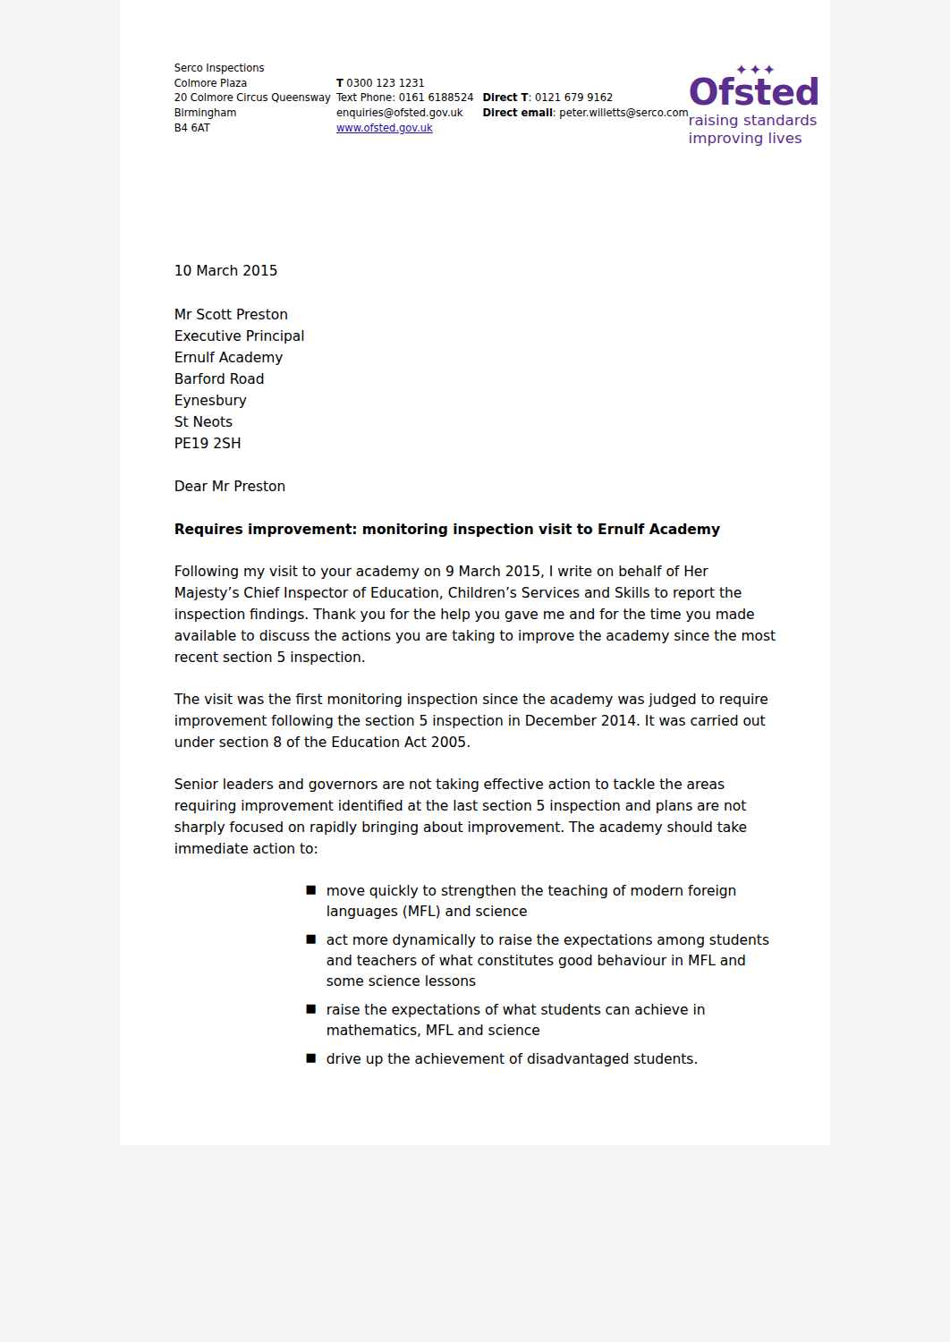Serco Inspections
Colmore Plaza
20 Colmore Circus Queensway
Birmingham
B4 6AT
T 0300 123 1231
Text Phone: 0161 6188524
enquiries@ofsted.gov.uk
www.ofsted.gov.uk
Direct T: 0121 679 9162
Direct email: peter.willetts@serco.com
✦✦✦
Ofsted
raising standards
improving lives
10 March 2015
Mr Scott Preston
Executive Principal
Ernulf Academy
Barford Road
Eynesbury
St Neots
PE19 2SH
Dear Mr Preston
Requires improvement: monitoring inspection visit to Ernulf Academy
Following my visit to your academy on 9 March 2015, I write on behalf of Her Majesty’s Chief Inspector of Education, Children’s Services and Skills to report the inspection findings. Thank you for the help you gave me and for the time you made available to discuss the actions you are taking to improve the academy since the most recent section 5 inspection.
The visit was the first monitoring inspection since the academy was judged to require improvement following the section 5 inspection in December 2014. It was carried out under section 8 of the Education Act 2005.
Senior leaders and governors are not taking effective action to tackle the areas requiring improvement identified at the last section 5 inspection and plans are not sharply focused on rapidly bringing about improvement. The academy should take immediate action to:
move quickly to strengthen the teaching of modern foreign languages (MFL) and science
act more dynamically to raise the expectations among students and teachers of what constitutes good behaviour in MFL and some science lessons
raise the expectations of what students can achieve in mathematics, MFL and science
drive up the achievement of disadvantaged students.